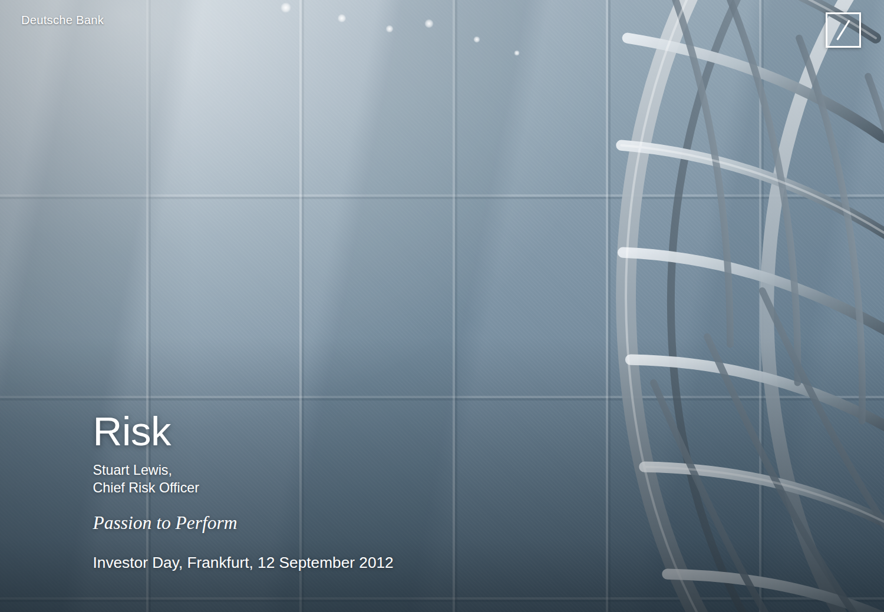Deutsche Bank
Risk
Stuart Lewis,
Chief Risk Officer
Passion to Perform
Investor Day, Frankfurt, 12 September 2012